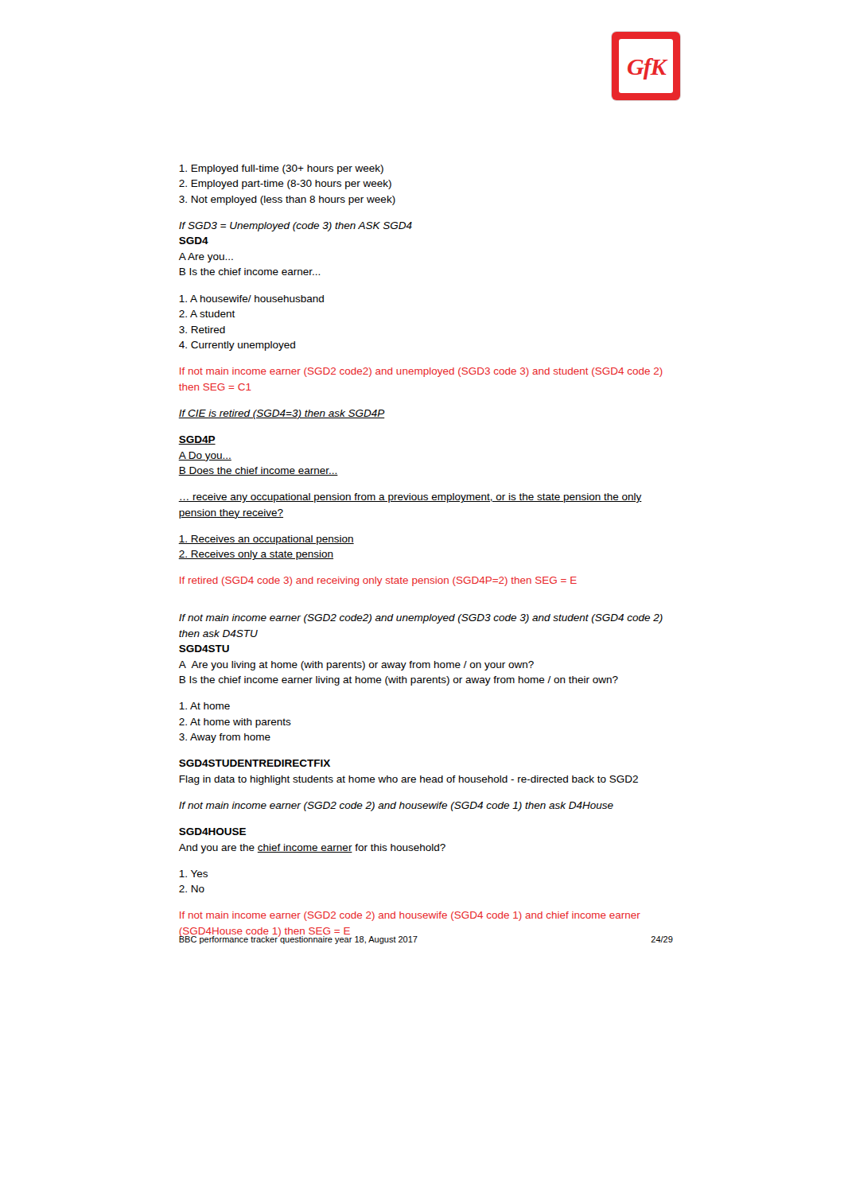GfK
1. Employed full-time (30+ hours per week)
2. Employed part-time (8-30 hours per week)
3. Not employed (less than 8 hours per week)
If SGD3 = Unemployed (code 3) then ASK SGD4
SGD4
A Are you...
B Is the chief income earner...
1. A housewife/ househusband
2. A student
3. Retired
4. Currently unemployed
If not main income earner (SGD2 code2) and unemployed (SGD3 code 3) and student (SGD4 code 2) then SEG = C1
If CIE is retired (SGD4=3) then ask SGD4P
SGD4P
A Do you...
B Does the chief income earner...
… receive any occupational pension from a previous employment, or is the state pension the only pension they receive?
1. Receives an occupational pension
2. Receives only a state pension
If retired (SGD4 code 3) and receiving only state pension (SGD4P=2) then SEG = E
If not main income earner (SGD2 code2) and unemployed (SGD3 code 3) and student (SGD4 code 2) then ask D4STU
SGD4STU
A Are you living at home (with parents) or away from home / on your own?
B Is the chief income earner living at home (with parents) or away from home / on their own?
1. At home
2. At home with parents
3. Away from home
SGD4STUDENTREDIRECTFIX
Flag in data to highlight students at home who are head of household - re-directed back to SGD2
If not main income earner (SGD2 code 2) and housewife (SGD4 code 1) then ask D4House
SGD4HOUSE
And you are the chief income earner for this household?
1. Yes
2. No
If not main income earner (SGD2 code 2) and housewife (SGD4 code 1) and chief income earner (SGD4House code 1) then SEG = E
BBC performance tracker questionnaire year 18, August 2017 24/29